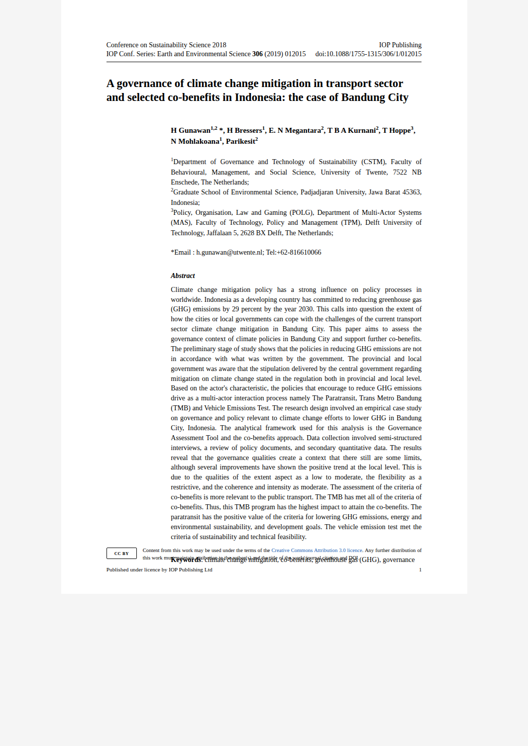Conference on Sustainability Science 2018
IOP Publishing
IOP Conf. Series: Earth and Environmental Science 306 (2019) 012015
doi:10.1088/1755-1315/306/1/012015
A governance of climate change mitigation in transport sector and selected co-benefits in Indonesia: the case of Bandung City
H Gunawan1,2 *, H Bressers1, E. N Megantara2, T B A Kurnani2, T Hoppe3, N Mohlakoana1, Parikesit2
1Department of Governance and Technology of Sustainability (CSTM), Faculty of Behavioural, Management, and Social Science, University of Twente, 7522 NB Enschede, The Netherlands;
2Graduate School of Environmental Science, Padjadjaran University, Jawa Barat 45363, Indonesia;
3Policy, Organisation, Law and Gaming (POLG), Department of Multi-Actor Systems (MAS), Faculty of Technology, Policy and Management (TPM), Delft University of Technology, Jaffalaan 5, 2628 BX Delft, The Netherlands;
*Email : h.gunawan@utwente.nl; Tel:+62-816610066
Abstract
Climate change mitigation policy has a strong influence on policy processes in worldwide. Indonesia as a developing country has committed to reducing greenhouse gas (GHG) emissions by 29 percent by the year 2030. This calls into question the extent of how the cities or local governments can cope with the challenges of the current transport sector climate change mitigation in Bandung City. This paper aims to assess the governance context of climate policies in Bandung City and support further co-benefits. The preliminary stage of study shows that the policies in reducing GHG emissions are not in accordance with what was written by the government. The provincial and local government was aware that the stipulation delivered by the central government regarding mitigation on climate change stated in the regulation both in provincial and local level. Based on the actor's characteristic, the policies that encourage to reduce GHG emissions drive as a multi-actor interaction process namely The Paratransit, Trans Metro Bandung (TMB) and Vehicle Emissions Test. The research design involved an empirical case study on governance and policy relevant to climate change efforts to lower GHG in Bandung City, Indonesia. The analytical framework used for this analysis is the Governance Assessment Tool and the co-benefits approach. Data collection involved semi-structured interviews, a review of policy documents, and secondary quantitative data. The results reveal that the governance qualities create a context that there still are some limits, although several improvements have shown the positive trend at the local level. This is due to the qualities of the extent aspect as a low to moderate, the flexibility as a restrictive, and the coherence and intensity as moderate. The assessment of the criteria of co-benefits is more relevant to the public transport. The TMB has met all of the criteria of co-benefits. Thus, this TMB program has the highest impact to attain the co-benefits. The paratransit has the positive value of the criteria for lowering GHG emissions, energy and environmental sustainability, and development goals. The vehicle emission test met the criteria of sustainability and technical feasibility.
Keywords: climate change mitigation, co-benefits, greenhouse gas (GHG), governance
CC BY
Content from this work may be used under the terms of the Creative Commons Attribution 3.0 licence. Any further distribution of this work must maintain attribution to the author(s) and the title of the work, journal citation and DOI.
Published under licence by IOP Publishing Ltd
1